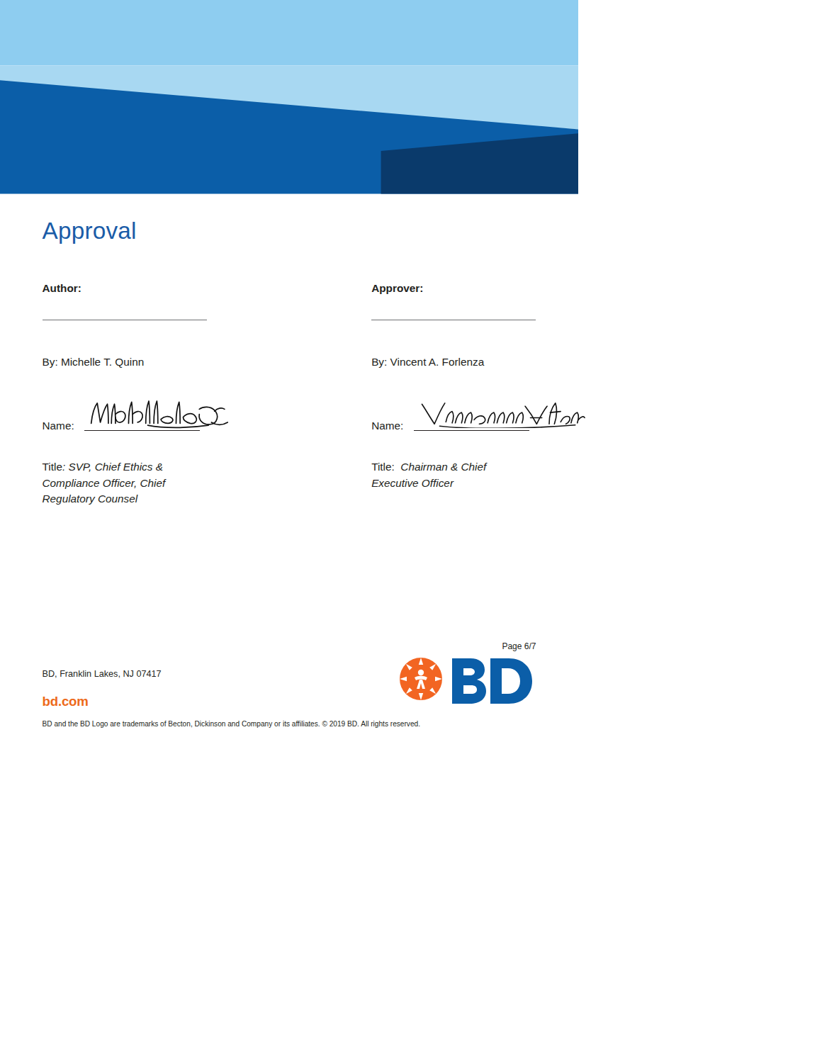Approval
| Author: | | Approver: |
| By: Michelle T. Quinn Name: Title : SVP, Chief Ethics & Compliance Officer, Chief Regulatory Counsel | | By: Vincent A. Forlenza Name: Title: Chairman & Chief Executive Officer |
| | Page 6/7 |
| BD, Franklin Lakes, NJ 07417 bd.com | |
| BD and the BD Logo are trademarks of Becton, Dickinson and Company or its affiliates. © 2019 BD. All rights reserved. |